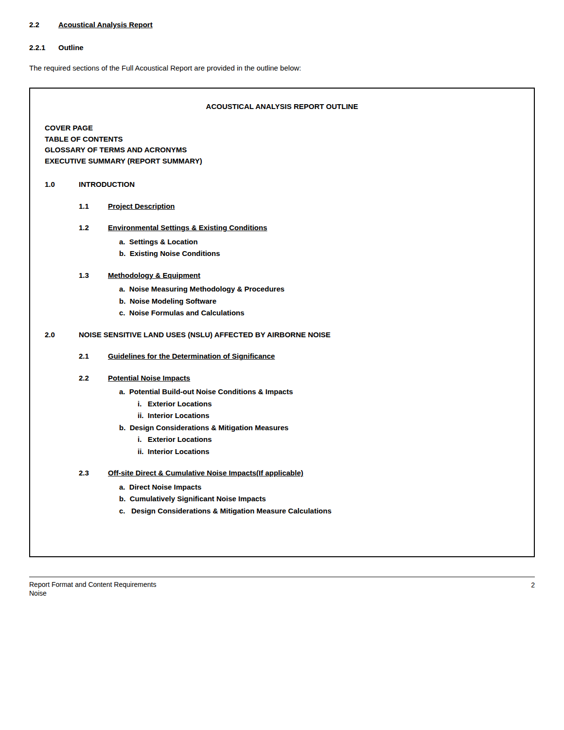2.2 Acoustical Analysis Report
2.2.1 Outline
The required sections of the Full Acoustical Report are provided in the outline below:
ACOUSTICAL ANALYSIS REPORT OUTLINE
COVER PAGE
TABLE OF CONTENTS
GLOSSARY OF TERMS AND ACRONYMS
EXECUTIVE SUMMARY (REPORT SUMMARY)
1.0 INTRODUCTION
1.1 Project Description
1.2 Environmental Settings & Existing Conditions
a. Settings & Location
b. Existing Noise Conditions
1.3 Methodology & Equipment
a. Noise Measuring Methodology & Procedures
b. Noise Modeling Software
c. Noise Formulas and Calculations
2.0 NOISE SENSITIVE LAND USES (NSLU) AFFECTED BY AIRBORNE NOISE
2.1 Guidelines for the Determination of Significance
2.2 Potential Noise Impacts
a. Potential Build-out Noise Conditions & Impacts
i. Exterior Locations
ii. Interior Locations
b. Design Considerations & Mitigation Measures
i. Exterior Locations
ii. Interior Locations
2.3 Off-site Direct & Cumulative Noise Impacts(If applicable)
a. Direct Noise Impacts
b. Cumulatively Significant Noise Impacts
c. Design Considerations & Mitigation Measure Calculations
Report Format and Content Requirements
Noise
2